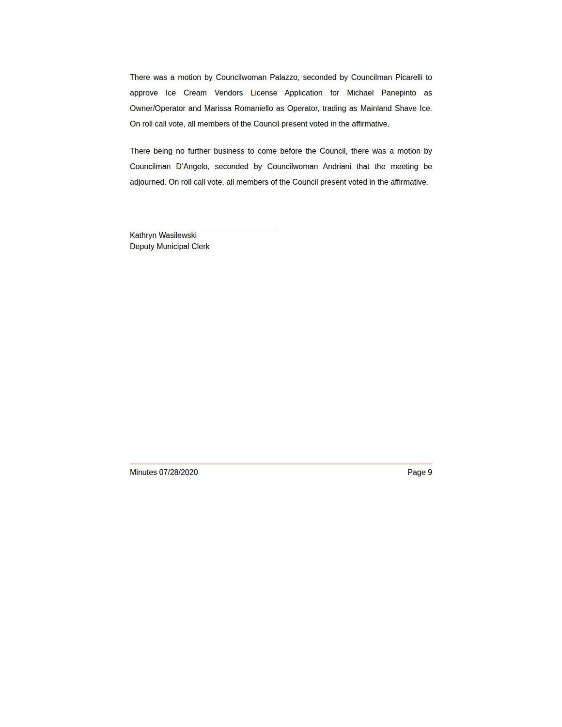There was a motion by Councilwoman Palazzo, seconded by Councilman Picarelli to approve Ice Cream Vendors License Application for Michael Panepinto as Owner/Operator and Marissa Romaniello as Operator, trading as Mainland Shave Ice. On roll call vote, all members of the Council present voted in the affirmative.
There being no further business to come before the Council, there was a motion by Councilman D’Angelo, seconded by Councilwoman Andriani that the meeting be adjourned. On roll call vote, all members of the Council present voted in the affirmative.
Kathryn Wasilewski
Deputy Municipal Clerk
Minutes 07/28/2020
Page 9